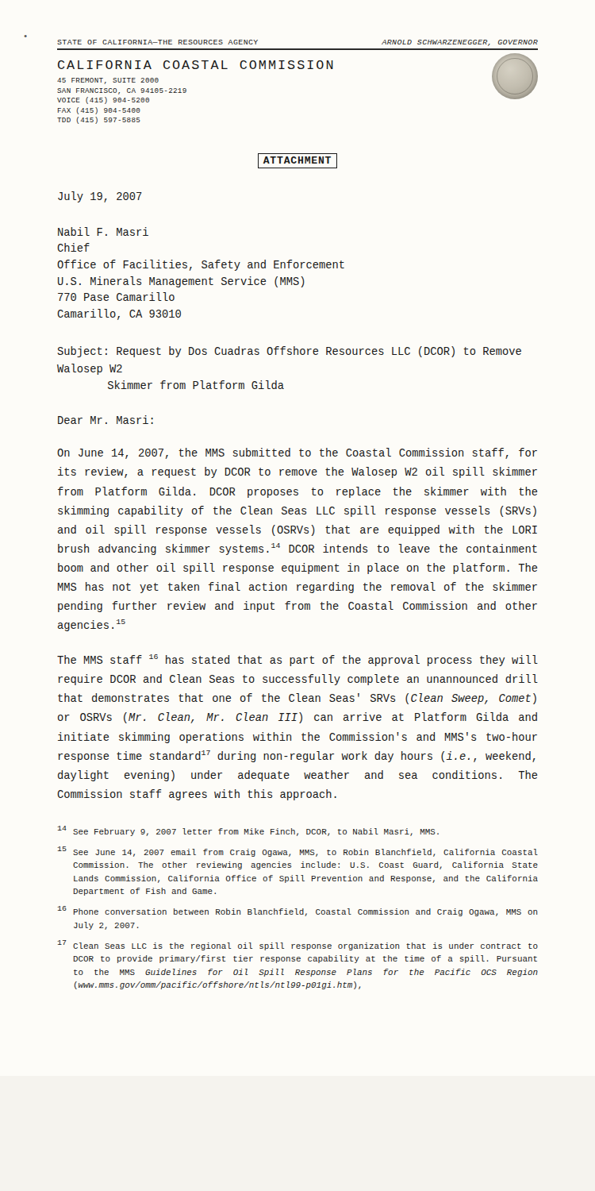•
State of California—The Resources Agency
Arnold Schwarzenegger, Governor
CALIFORNIA COASTAL COMMISSION
45 FREMONT, SUITE 2000
SAN FRANCISCO, CA 94105-2219
VOICE (415) 904-5200
FAX (415) 904-5400
TDD (415) 597-5885
ATTACHMENT
July 19, 2007
Nabil F. Masri
Chief
Office of Facilities, Safety and Enforcement
U.S. Minerals Management Service (MMS)
770 Pase Camarillo
Camarillo, CA 93010
Subject: Request by Dos Cuadras Offshore Resources LLC (DCOR) to Remove Walosep W2 Skimmer from Platform Gilda
Dear Mr. Masri:
On June 14, 2007, the MMS submitted to the Coastal Commission staff, for its review, a request by DCOR to remove the Walosep W2 oil spill skimmer from Platform Gilda. DCOR proposes to replace the skimmer with the skimming capability of the Clean Seas LLC spill response vessels (SRVs) and oil spill response vessels (OSRVs) that are equipped with the LORI brush advancing skimmer systems.14 DCOR intends to leave the containment boom and other oil spill response equipment in place on the platform. The MMS has not yet taken final action regarding the removal of the skimmer pending further review and input from the Coastal Commission and other agencies.15
The MMS staff 16 has stated that as part of the approval process they will require DCOR and Clean Seas to successfully complete an unannounced drill that demonstrates that one of the Clean Seas' SRVs (Clean Sweep, Comet) or OSRVs (Mr. Clean, Mr. Clean III) can arrive at Platform Gilda and initiate skimming operations within the Commission's and MMS's two-hour response time standard17 during non-regular work day hours (i.e., weekend, daylight evening) under adequate weather and sea conditions. The Commission staff agrees with this approach.
14
See February 9, 2007 letter from Mike Finch, DCOR, to Nabil Masri, MMS.
15
See June 14, 2007 email from Craig Ogawa, MMS, to Robin Blanchfield, California Coastal Commission. The other reviewing agencies include: U.S. Coast Guard, California State Lands Commission, California Office of Spill Prevention and Response, and the California Department of Fish and Game.
16
Phone conversation between Robin Blanchfield, Coastal Commission and Craig Ogawa, MMS on July 2, 2007.
17
Clean Seas LLC is the regional oil spill response organization that is under contract to DCOR to provide primary/first tier response capability at the time of a spill. Pursuant to the MMS Guidelines for Oil Spill Response Plans for the Pacific OCS Region (www.mms.gov/omm/pacific/offshore/ntls/ntl99-p01gi.htm),